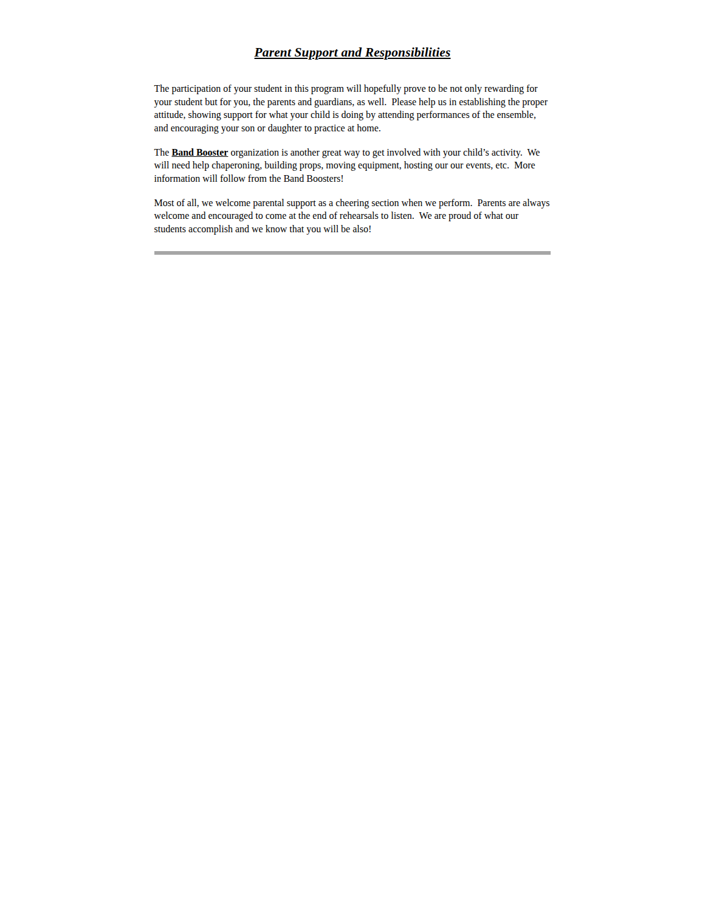Parent Support and Responsibilities
The participation of your student in this program will hopefully prove to be not only rewarding for your student but for you, the parents and guardians, as well. Please help us in establishing the proper attitude, showing support for what your child is doing by attending performances of the ensemble, and encouraging your son or daughter to practice at home.
The Band Booster organization is another great way to get involved with your child’s activity. We will need help chaperoning, building props, moving equipment, hosting our our events, etc. More information will follow from the Band Boosters!
Most of all, we welcome parental support as a cheering section when we perform. Parents are always welcome and encouraged to come at the end of rehearsals to listen. We are proud of what our students accomplish and we know that you will be also!